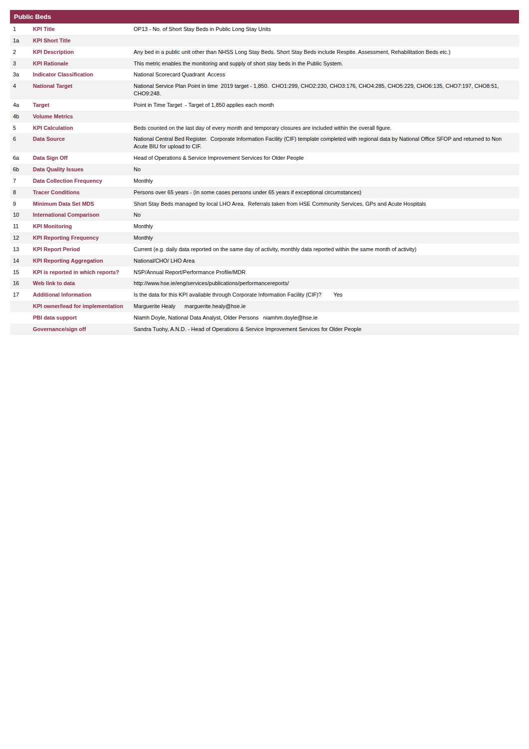Public Beds
| 1 | KPI Title | OP13 - No. of Short Stay Beds in Public Long Stay Units |
| 1a | KPI Short Title | |
| 2 | KPI Description | Any bed in a public unit other than NHSS Long Stay Beds. Short Stay Beds include Respite. Assessment, Rehabilitation Beds etc.) |
| 3 | KPI Rationale | This metric enables the monitoring and supply of short stay beds in the Public System. |
| 3a | Indicator Classification | National Scorecard Quadrant Access |
| 4 | National Target | National Service Plan Point in time 2019 target - 1,850. CHO1:299, CHO2:230, CHO3:176, CHO4:285, CHO5:229, CHO6:135, CHO7:197, CHO8:51, CHO9:248. |
| 4a | Target | Point in Time Target - Target of 1,850 applies each month |
| 4b | Volume Metrics | |
| 5 | KPI Calculation | Beds counted on the last day of every month and temporary closures are included within the overall figure. |
| 6 | Data Source | National Central Bed Register. Corporate Information Facility (CIF) template completed with regional data by National Office SFOP and returned to Non Acute BIU for upload to CIF. |
| 6a | Data Sign Off | Head of Operations & Service Improvement Services for Older People |
| 6b | Data Quality Issues | No |
| 7 | Data Collection Frequency | Monthly |
| 8 | Tracer Conditions | Persons over 65 years - (in some cases persons under 65 years if exceptional circumstances) |
| 9 | Minimum Data Set MDS | Short Stay Beds managed by local LHO Area. Referrals taken from HSE Community Services, GPs and Acute Hospitals |
| 10 | International Comparison | No |
| 11 | KPI Monitoring | Monthly |
| 12 | KPI Reporting Frequency | Monthly |
| 13 | KPI Report Period | Current (e.g. daily data reported on the same day of activity, monthly data reported within the same month of activity) |
| 14 | KPI Reporting Aggregation | National/CHO/ LHO Area |
| 15 | KPI is reported in which reports? | NSP/Annual Report/Performance Profile/MDR |
| 16 | Web link to data | http://www.hse.ie/eng/services/publications/performancereports/ |
| 17 | Additional Information | Is the data for this KPI available through Corporate Information Facility (CIF)? Yes |
| | KPI owner/lead for implementation | Marguerite Healy marguerite.healy@hse.ie |
| | PBI data support | Niamh Doyle, National Data Analyst, Older Persons niamhm.doyle@hse.ie |
| | Governance/sign off | Sandra Tuohy, A.N.D. - Head of Operations & Service Improvement Services for Older People |